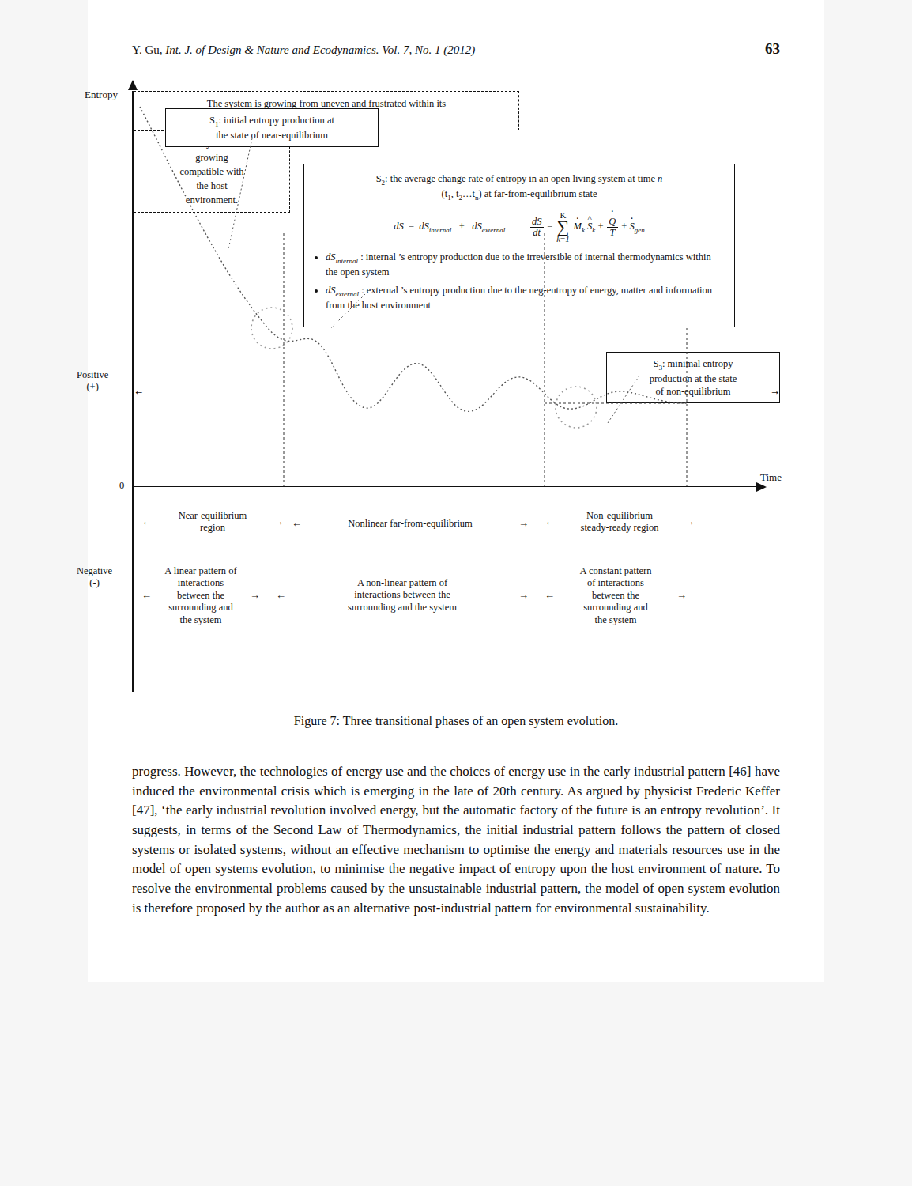Y. Gu, Int. J. of Design & Nature and Ecodynamics. Vol. 7, No. 1 (2012) 63
Entropy
S1: initial entropy production at
the state of near-equilibrium
S2: the average change rate of entropy in an open living system at time n
(t1, t2…tn) at far-from-equilibrium state
dS = dSinternal + dSexternal dS dt = K∑k=1 Mk Sk + QT + Sgen
dSinternal : internal ’s entropy production due to the irreversible of internal thermodynamics within the open system
dSexternal : external ’s entropy production due to the neg-entropy of energy, matter and information from the host environment
S3: minimal entropy
production at the state
of non-equilibrium
Positive
(+)
0
Time
Negative
(-)
←→ Near-equilibrium
region
←→ Nonlinear far-from-equilibrium
←→ Non-equilibrium
steady-ready region
←→ A linear pattern of
interactions
between the
surrounding and
the system
←→ A non-linear pattern of
interactions between the
surrounding and the system
←→ A constant pattern
of interactions
between the
surrounding and
the system
←→ The system is growing from uneven and frustrated within its
host environment.
←→ The system is
growing
compatible with
the host
environment.
Figure 7: Three transitional phases of an open system evolution.
progress. However, the technologies of energy use and the choices of energy use in the early industrial pattern [46] have induced the environmental crisis which is emerging in the late of 20th century. As argued by physicist Frederic Keffer [47], ‘the early industrial revolution involved energy, but the automatic factory of the future is an entropy revolution’. It suggests, in terms of the Second Law of Thermodynamics, the initial industrial pattern follows the pattern of closed systems or isolated systems, without an effective mechanism to optimise the energy and materials resources use in the model of open systems evolution, to minimise the negative impact of entropy upon the host environment of nature. To resolve the environmental problems caused by the unsustainable industrial pattern, the model of open system evolution is therefore proposed by the author as an alternative post-industrial pattern for environmental sustainability.